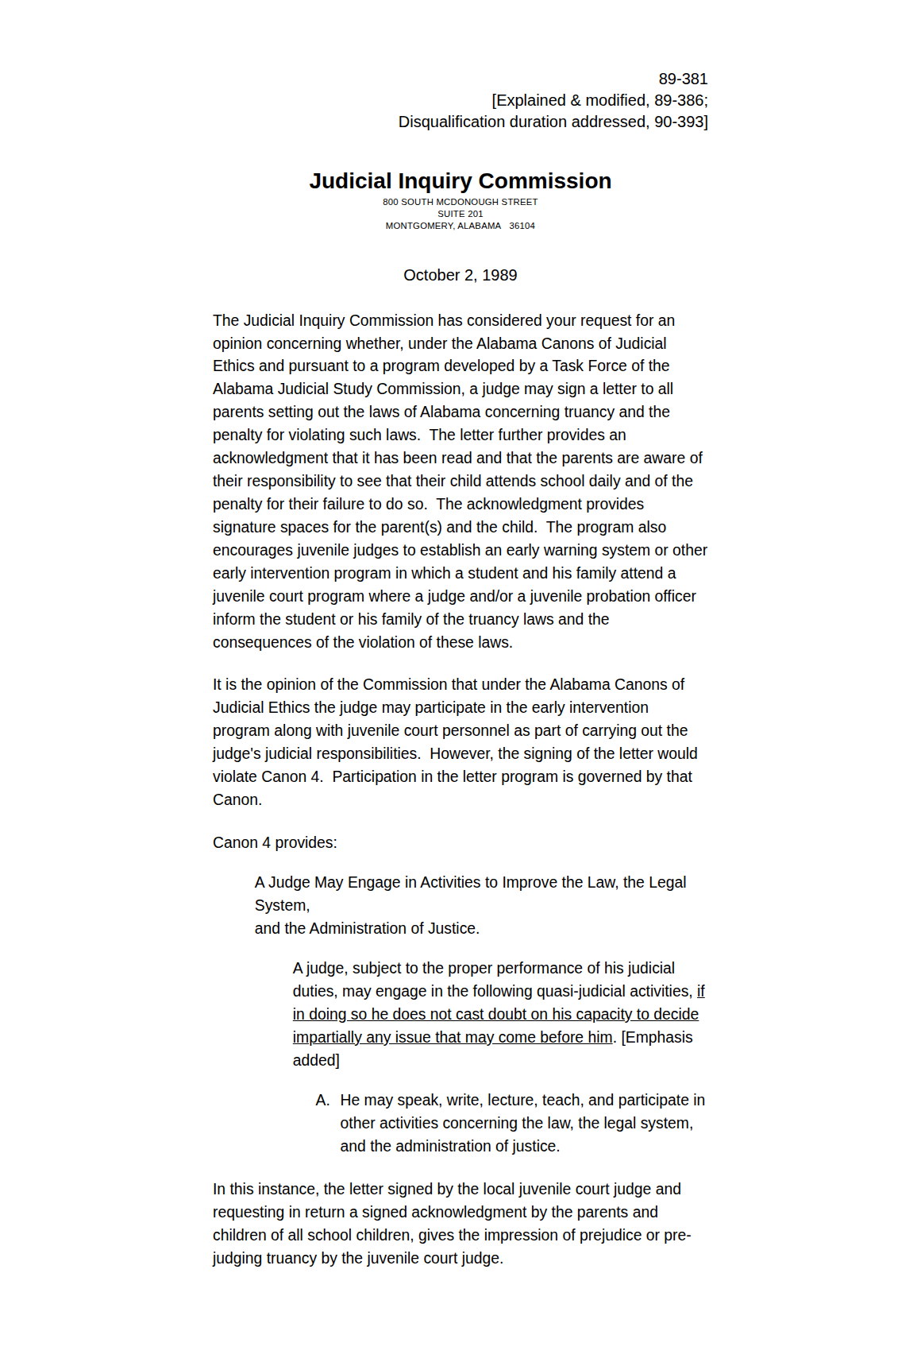89-381
[Explained & modified, 89-386;
Disqualification duration addressed, 90-393]
Judicial Inquiry Commission
800 SOUTH MCDONOUGH STREET
SUITE 201
MONTGOMERY, ALABAMA 36104
October 2, 1989
The Judicial Inquiry Commission has considered your request for an opinion concerning whether, under the Alabama Canons of Judicial Ethics and pursuant to a program developed by a Task Force of the Alabama Judicial Study Commission, a judge may sign a letter to all parents setting out the laws of Alabama concerning truancy and the penalty for violating such laws. The letter further provides an acknowledgment that it has been read and that the parents are aware of their responsibility to see that their child attends school daily and of the penalty for their failure to do so. The acknowledgment provides signature spaces for the parent(s) and the child. The program also encourages juvenile judges to establish an early warning system or other early intervention program in which a student and his family attend a juvenile court program where a judge and/or a juvenile probation officer inform the student or his family of the truancy laws and the consequences of the violation of these laws.
It is the opinion of the Commission that under the Alabama Canons of Judicial Ethics the judge may participate in the early intervention program along with juvenile court personnel as part of carrying out the judge's judicial responsibilities. However, the signing of the letter would violate Canon 4. Participation in the letter program is governed by that Canon.
Canon 4 provides:
A Judge May Engage in Activities to Improve the Law, the Legal System,
and the Administration of Justice.
A judge, subject to the proper performance of his judicial duties, may engage in the following quasi-judicial activities, if in doing so he does not cast doubt on his capacity to decide impartially any issue that may come before him. [Emphasis added]
A. He may speak, write, lecture, teach, and participate in other activities concerning the law, the legal system, and the administration of justice.
In this instance, the letter signed by the local juvenile court judge and requesting in return a signed acknowledgment by the parents and children of all school children, gives the impression of prejudice or pre-judging truancy by the juvenile court judge.